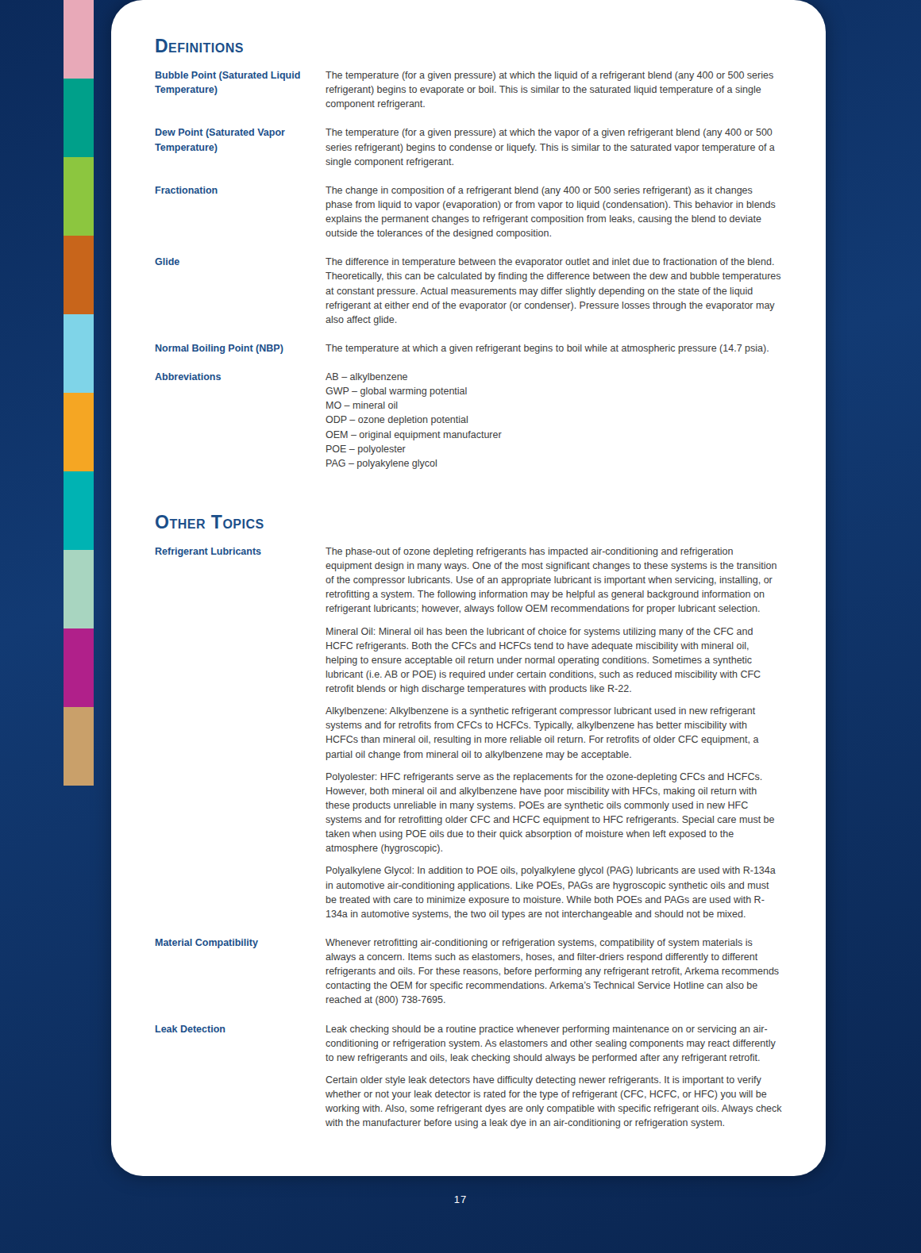Definitions
| Bubble Point (Saturated Liquid Temperature) | The temperature (for a given pressure) at which the liquid of a refrigerant blend (any 400 or 500 series refrigerant) begins to evaporate or boil. This is similar to the saturated liquid temperature of a single component refrigerant. |
| Dew Point (Saturated Vapor Temperature) | The temperature (for a given pressure) at which the vapor of a given refrigerant blend (any 400 or 500 series refrigerant) begins to condense or liquefy. This is similar to the saturated vapor temperature of a single component refrigerant. |
| Fractionation | The change in composition of a refrigerant blend (any 400 or 500 series refrigerant) as it changes phase from liquid to vapor (evaporation) or from vapor to liquid (condensation). This behavior in blends explains the permanent changes to refrigerant composition from leaks, causing the blend to deviate outside the tolerances of the designed composition. |
| Glide | The difference in temperature between the evaporator outlet and inlet due to fractionation of the blend. Theoretically, this can be calculated by finding the difference between the dew and bubble temperatures at constant pressure. Actual measurements may differ slightly depending on the state of the liquid refrigerant at either end of the evaporator (or condenser). Pressure losses through the evaporator may also affect glide. |
| Normal Boiling Point (NBP) | The temperature at which a given refrigerant begins to boil while at atmospheric pressure (14.7 psia). |
| Abbreviations | AB – alkylbenzene GWP – global warming potential MO – mineral oil ODP – ozone depletion potential OEM – original equipment manufacturer POE – polyolester PAG – polyakylene glycol |
Other Topics
| Refrigerant Lubricants | The phase-out of ozone depleting refrigerants has impacted air-conditioning and refrigeration equipment design in many ways. One of the most significant changes to these systems is the transition of the compressor lubricants. Use of an appropriate lubricant is important when servicing, installing, or retrofitting a system. The following information may be helpful as general background information on refrigerant lubricants; however, always follow OEM recommendations for proper lubricant selection. Mineral Oil: Mineral oil has been the lubricant of choice for systems utilizing many of the CFC and HCFC refrigerants. Both the CFCs and HCFCs tend to have adequate miscibility with mineral oil, helping to ensure acceptable oil return under normal operating conditions. Sometimes a synthetic lubricant (i.e. AB or POE) is required under certain conditions, such as reduced miscibility with CFC retrofit blends or high discharge temperatures with products like R-22. Alkylbenzene: Alkylbenzene is a synthetic refrigerant compressor lubricant used in new refrigerant systems and for retrofits from CFCs to HCFCs. Typically, alkylbenzene has better miscibility with HCFCs than mineral oil, resulting in more reliable oil return. For retrofits of older CFC equipment, a partial oil change from mineral oil to alkylbenzene may be acceptable. Polyolester: HFC refrigerants serve as the replacements for the ozone-depleting CFCs and HCFCs. However, both mineral oil and alkylbenzene have poor miscibility with HFCs, making oil return with these products unreliable in many systems. POEs are synthetic oils commonly used in new HFC systems and for retrofitting older CFC and HCFC equipment to HFC refrigerants. Special care must be taken when using POE oils due to their quick absorption of moisture when left exposed to the atmosphere (hygroscopic). Polyalkylene Glycol: In addition to POE oils, polyalkylene glycol (PAG) lubricants are used with R-134a in automotive air-conditioning applications. Like POEs, PAGs are hygroscopic synthetic oils and must be treated with care to minimize exposure to moisture. While both POEs and PAGs are used with R-134a in automotive systems, the two oil types are not interchangeable and should not be mixed. |
| Material Compatibility | Whenever retrofitting air-conditioning or refrigeration systems, compatibility of system materials is always a concern. Items such as elastomers, hoses, and filter-driers respond differently to different refrigerants and oils. For these reasons, before performing any refrigerant retrofit, Arkema recommends contacting the OEM for specific recommendations. Arkema’s Technical Service Hotline can also be reached at (800) 738-7695. |
| Leak Detection | Leak checking should be a routine practice whenever performing maintenance on or servicing an air-conditioning or refrigeration system. As elastomers and other sealing components may react differently to new refrigerants and oils, leak checking should always be performed after any refrigerant retrofit. Certain older style leak detectors have difficulty detecting newer refrigerants. It is important to verify whether or not your leak detector is rated for the type of refrigerant (CFC, HCFC, or HFC) you will be working with. Also, some refrigerant dyes are only compatible with specific refrigerant oils. Always check with the manufacturer before using a leak dye in an air-conditioning or refrigeration system. |
17